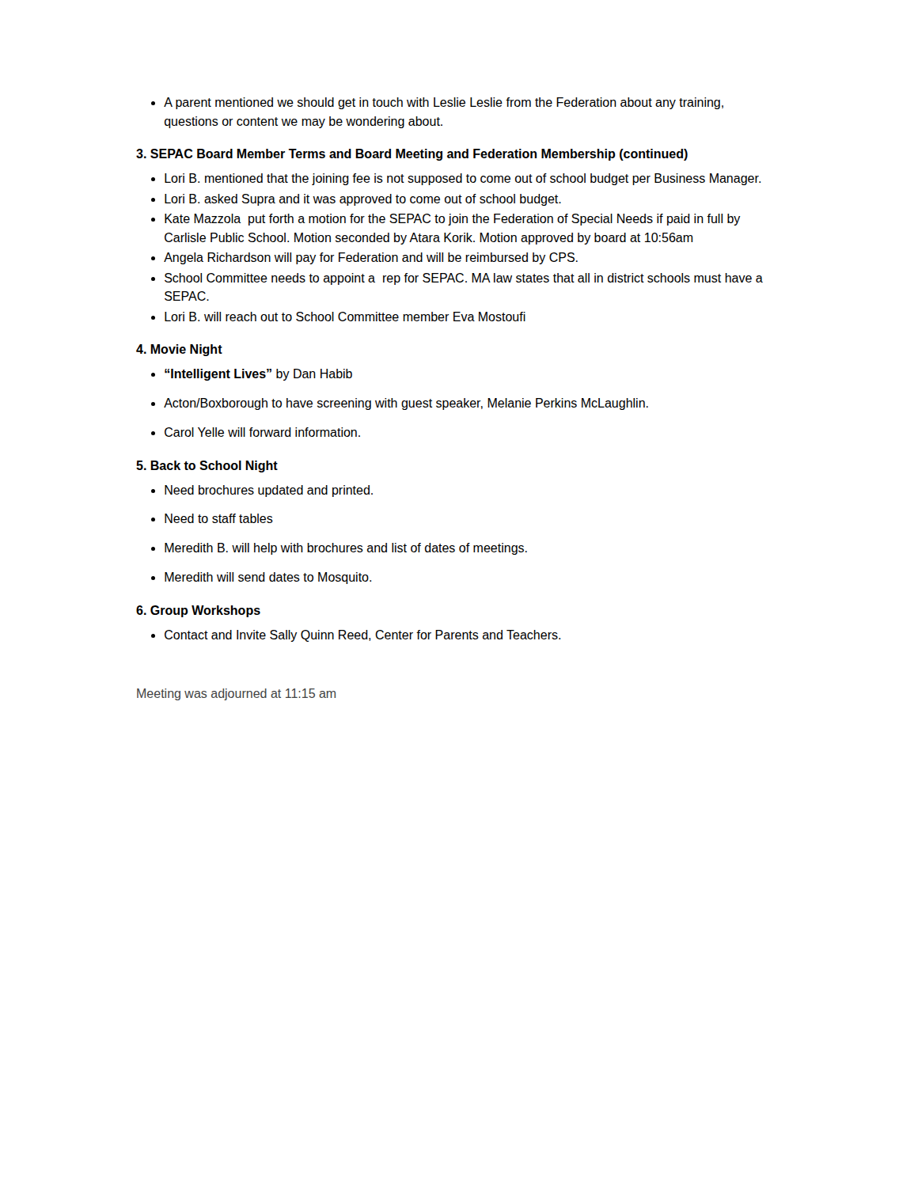A parent mentioned we should get in touch with Leslie Leslie from the Federation about any training, questions or content we may be wondering about.
3. SEPAC Board Member Terms and Board Meeting and Federation Membership (continued)
Lori B. mentioned that the joining fee is not supposed to come out of school budget per Business Manager.
Lori B. asked Supra and it was approved to come out of school budget.
Kate Mazzola put forth a motion for the SEPAC to join the Federation of Special Needs if paid in full by Carlisle Public School. Motion seconded by Atara Korik. Motion approved by board at 10:56am
Angela Richardson will pay for Federation and will be reimbursed by CPS.
School Committee needs to appoint a rep for SEPAC. MA law states that all in district schools must have a SEPAC.
Lori B. will reach out to School Committee member Eva Mostoufi
4. Movie Night
“Intelligent Lives” by Dan Habib
Acton/Boxborough to have screening with guest speaker, Melanie Perkins McLaughlin.
Carol Yelle will forward information.
5. Back to School Night
Need brochures updated and printed.
Need to staff tables
Meredith B. will help with brochures and list of dates of meetings.
Meredith will send dates to Mosquito.
6. Group Workshops
Contact and Invite Sally Quinn Reed, Center for Parents and Teachers.
Meeting was adjourned at 11:15 am